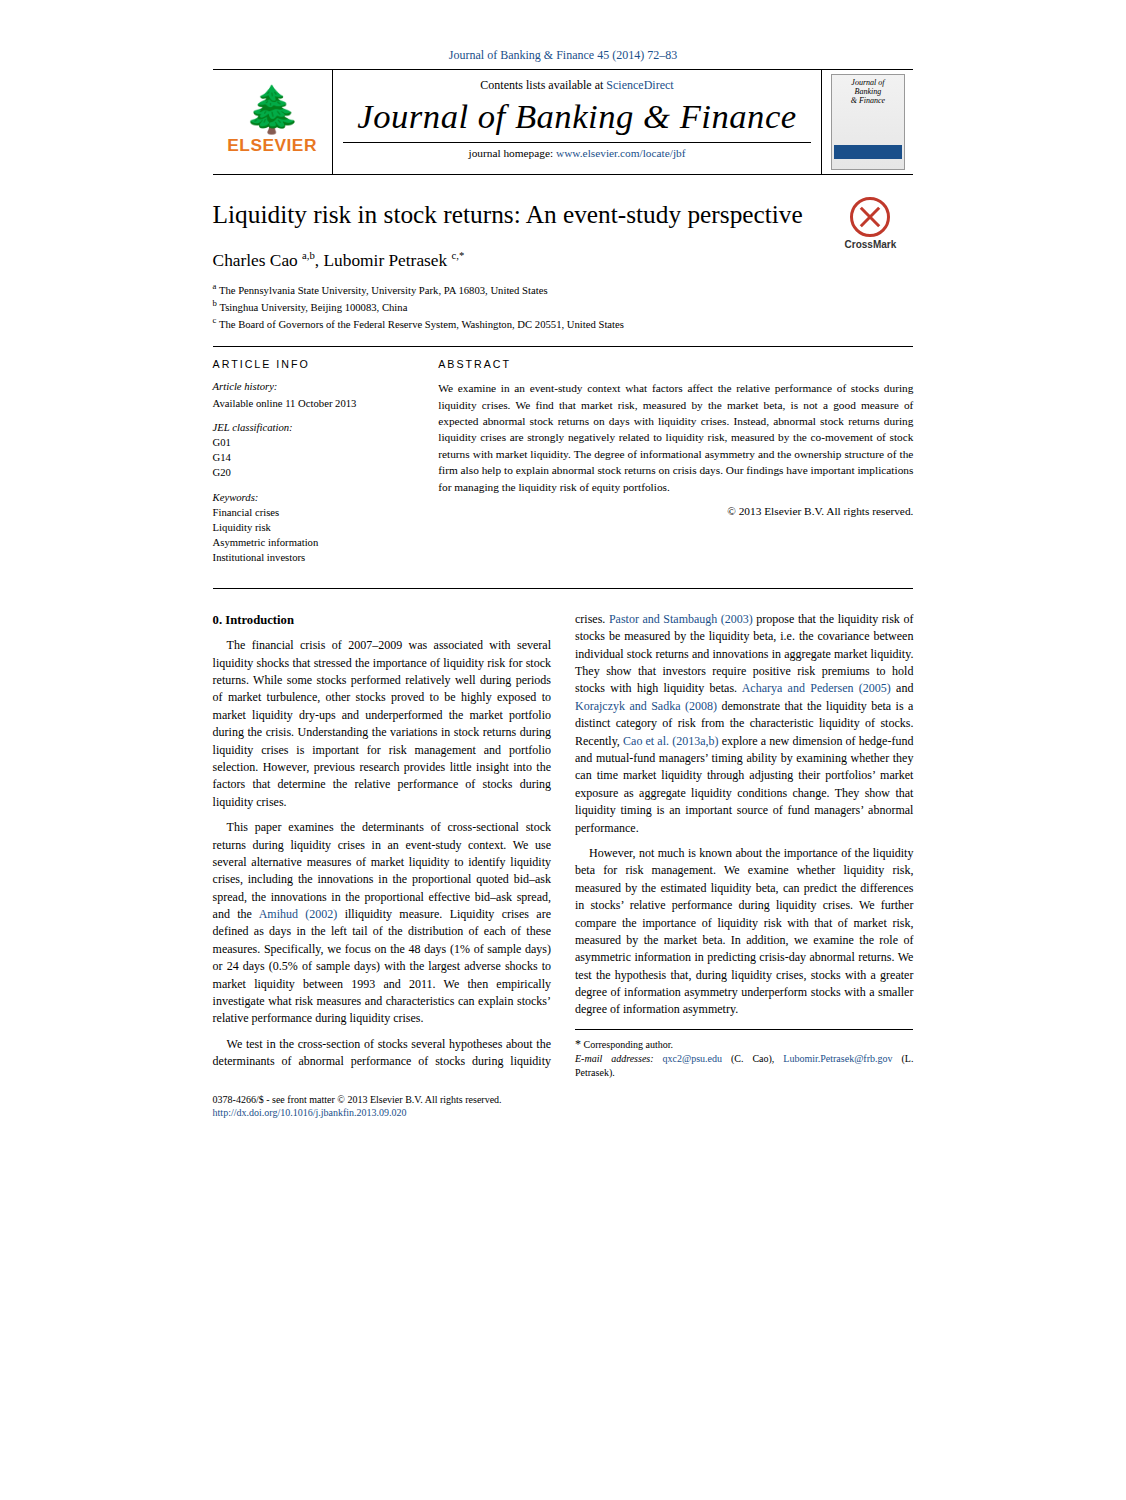Journal of Banking & Finance 45 (2014) 72–83
🌲
ELSEVIER
Contents lists available at ScienceDirect
Journal of Banking & Finance
journal homepage: www.elsevier.com/locate/jbf
Journal of
Banking
& Finance
Liquidity risk in stock returns: An event-study perspective
CrossMark
Charles Cao a,b, Lubomir Petrasek c,*
a The Pennsylvania State University, University Park, PA 16803, United States
b Tsinghua University, Beijing 100083, China
c The Board of Governors of the Federal Reserve System, Washington, DC 20551, United States
Article info
Article history:
Available online 11 October 2013
JEL classification:
G01
G14
G20
Keywords:
Financial crises
Liquidity risk
Asymmetric information
Institutional investors
Abstract
We examine in an event-study context what factors affect the relative performance of stocks during liquidity crises. We find that market risk, measured by the market beta, is not a good measure of expected abnormal stock returns on days with liquidity crises. Instead, abnormal stock returns during liquidity crises are strongly negatively related to liquidity risk, measured by the co-movement of stock returns with market liquidity. The degree of informational asymmetry and the ownership structure of the firm also help to explain abnormal stock returns on crisis days. Our findings have important implications for managing the liquidity risk of equity portfolios.
© 2013 Elsevier B.V. All rights reserved.
0. Introduction
The financial crisis of 2007–2009 was associated with several liquidity shocks that stressed the importance of liquidity risk for stock returns. While some stocks performed relatively well during periods of market turbulence, other stocks proved to be highly exposed to market liquidity dry-ups and underperformed the market portfolio during the crisis. Understanding the variations in stock returns during liquidity crises is important for risk management and portfolio selection. However, previous research provides little insight into the factors that determine the relative performance of stocks during liquidity crises.
This paper examines the determinants of cross-sectional stock returns during liquidity crises in an event-study context. We use several alternative measures of market liquidity to identify liquidity crises, including the innovations in the proportional quoted bid–ask spread, the innovations in the proportional effective bid–ask spread, and the Amihud (2002) illiquidity measure. Liquidity crises are defined as days in the left tail of the distribution of each of these measures. Specifically, we focus on the 48 days (1% of sample days) or 24 days (0.5% of sample days) with the largest adverse shocks to market liquidity between 1993 and 2011. We then empirically investigate what risk measures and characteristics can explain stocks’ relative performance during liquidity crises.
We test in the cross-section of stocks several hypotheses about the determinants of abnormal performance of stocks during liquidity crises. Pastor and Stambaugh (2003) propose that the liquidity risk of stocks be measured by the liquidity beta, i.e. the covariance between individual stock returns and innovations in aggregate market liquidity. They show that investors require positive risk premiums to hold stocks with high liquidity betas. Acharya and Pedersen (2005) and Korajczyk and Sadka (2008) demonstrate that the liquidity beta is a distinct category of risk from the characteristic liquidity of stocks. Recently, Cao et al. (2013a,b) explore a new dimension of hedge-fund and mutual-fund managers’ timing ability by examining whether they can time market liquidity through adjusting their portfolios’ market exposure as aggregate liquidity conditions change. They show that liquidity timing is an important source of fund managers’ abnormal performance.
However, not much is known about the importance of the liquidity beta for risk management. We examine whether liquidity risk, measured by the estimated liquidity beta, can predict the differences in stocks’ relative performance during liquidity crises. We further compare the importance of liquidity risk with that of market risk, measured by the market beta. In addition, we examine the role of asymmetric information in predicting crisis-day abnormal returns. We test the hypothesis that, during liquidity crises, stocks with a greater degree of information asymmetry underperform stocks with a smaller degree of information asymmetry.
* Corresponding author.
E-mail addresses: qxc2@psu.edu (C. Cao), Lubomir.Petrasek@frb.gov (L. Petrasek).
0378-4266/$ - see front matter © 2013 Elsevier B.V. All rights reserved.
http://dx.doi.org/10.1016/j.jbankfin.2013.09.020